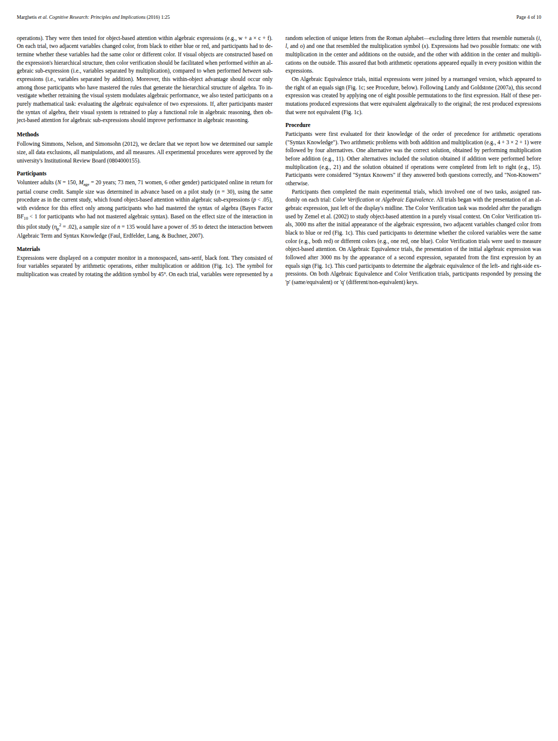Marghetis et al. Cognitive Research: Principles and Implications (2016) 1:25 Page 4 of 10
operations). They were then tested for object-based attention within algebraic expressions (e.g., w + a × c + f). On each trial, two adjacent variables changed color, from black to either blue or red, and participants had to determine whether these variables had the same color or different color. If visual objects are constructed based on the expression's hierarchical structure, then color verification should be facilitated when performed within an algebraic sub-expression (i.e., variables separated by multiplication), compared to when performed between sub-expressions (i.e., variables separated by addition). Moreover, this within-object advantage should occur only among those participants who have mastered the rules that generate the hierarchical structure of algebra. To investigate whether retraining the visual system modulates algebraic performance, we also tested participants on a purely mathematical task: evaluating the algebraic equivalence of two expressions. If, after participants master the syntax of algebra, their visual system is retrained to play a functional role in algebraic reasoning, then object-based attention for algebraic sub-expressions should improve performance in algebraic reasoning.
Methods
Following Simmons, Nelson, and Simonsohn (2012), we declare that we report how we determined our sample size, all data exclusions, all manipulations, and all measures. All experimental procedures were approved by the university's Institutional Review Board (0804000155).
Participants
Volunteer adults (N = 150, Mage = 20 years; 73 men, 71 women, 6 other gender) participated online in return for partial course credit. Sample size was determined in advance based on a pilot study (n = 30), using the same procedure as in the current study, which found object-based attention within algebraic sub-expressions (p < .05), with evidence for this effect only among participants who had mastered the syntax of algebra (Bayes Factor BF10 < 1 for participants who had not mastered algebraic syntax). Based on the effect size of the interaction in this pilot study (ηp2 = .02), a sample size of n = 135 would have a power of .95 to detect the interaction between Algebraic Term and Syntax Knowledge (Faul, Erdfelder, Lang, & Buchner, 2007).
Materials
Expressions were displayed on a computer monitor in a monospaced, sans-serif, black font. They consisted of four variables separated by arithmetic operations, either multiplication or addition (Fig. 1c). The symbol for multiplication was created by rotating the addition symbol by 45°. On each trial, variables were represented by a random selection of unique letters from the Roman alphabet—excluding three letters that resemble numerals (i, l, and o) and one that resembled the multiplication symbol (x). Expressions had two possible formats: one with multiplication in the center and additions on the outside, and the other with addition in the center and multiplications on the outside. This assured that both arithmetic operations appeared equally in every position within the expressions.
On Algebraic Equivalence trials, initial expressions were joined by a rearranged version, which appeared to the right of an equals sign (Fig. 1c; see Procedure, below). Following Landy and Goldstone (2007a), this second expression was created by applying one of eight possible permutations to the first expression. Half of these permutations produced expressions that were equivalent algebraically to the original; the rest produced expressions that were not equivalent (Fig. 1c).
Procedure
Participants were first evaluated for their knowledge of the order of precedence for arithmetic operations ("Syntax Knowledge"). Two arithmetic problems with both addition and multiplication (e.g., 4 + 3 × 2 + 1) were followed by four alternatives. One alternative was the correct solution, obtained by performing multiplication before addition (e.g., 11). Other alternatives included the solution obtained if addition were performed before multiplication (e.g., 21) and the solution obtained if operations were completed from left to right (e.g., 15). Participants were considered "Syntax Knowers" if they answered both questions correctly, and "Non-Knowers" otherwise.
Participants then completed the main experimental trials, which involved one of two tasks, assigned randomly on each trial: Color Verification or Algebraic Equivalence. All trials began with the presentation of an algebraic expression, just left of the display's midline. The Color Verification task was modeled after the paradigm used by Zemel et al. (2002) to study object-based attention in a purely visual context. On Color Verification trials, 3000 ms after the initial appearance of the algebraic expression, two adjacent variables changed color from black to blue or red (Fig. 1c). This cued participants to determine whether the colored variables were the same color (e.g., both red) or different colors (e.g., one red, one blue). Color Verification trials were used to measure object-based attention. On Algebraic Equivalence trials, the presentation of the initial algebraic expression was followed after 3000 ms by the appearance of a second expression, separated from the first expression by an equals sign (Fig. 1c). This cued participants to determine the algebraic equivalence of the left- and right-side expressions. On both Algebraic Equivalence and Color Verification trials, participants responded by pressing the 'p' (same/equivalent) or 'q' (different/non-equivalent) keys.